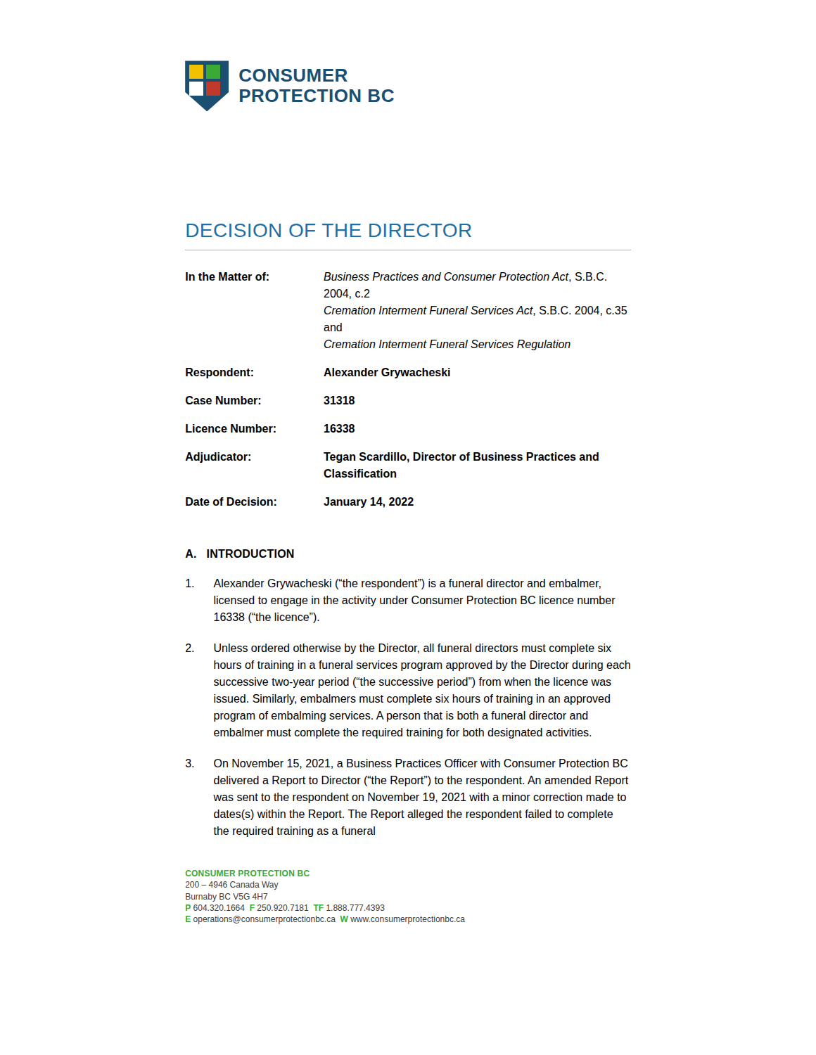CONSUMER
PROTECTION BC
DECISION OF THE DIRECTOR
| In the Matter of: | Business Practices and Consumer Protection Act , S.B.C. 2004, c.2 Cremation Interment Funeral Services Act , S.B.C. 2004, c.35 and Cremation Interment Funeral Services Regulation |
| Respondent: | Alexander Grywacheski |
| Case Number: | 31318 |
| Licence Number: | 16338 |
| Adjudicator: | Tegan Scardillo, Director of Business Practices and Classification |
| Date of Decision: | January 14, 2022 |
A. INTRODUCTION
Alexander Grywacheski (“the respondent”) is a funeral director and embalmer, licensed to engage in the activity under Consumer Protection BC licence number 16338 (“the licence”).
Unless ordered otherwise by the Director, all funeral directors must complete six hours of training in a funeral services program approved by the Director during each successive two-year period (“the successive period”) from when the licence was issued. Similarly, embalmers must complete six hours of training in an approved program of embalming services. A person that is both a funeral director and embalmer must complete the required training for both designated activities.
On November 15, 2021, a Business Practices Officer with Consumer Protection BC delivered a Report to Director (“the Report”) to the respondent. An amended Report was sent to the respondent on November 19, 2021 with a minor correction made to dates(s) within the Report. The Report alleged the respondent failed to complete the required training as a funeral
CONSUMER PROTECTION BC
200 – 4946 Canada Way
Burnaby BC V5G 4H7
P 604.320.1664 F 250.920.7181 TF 1.888.777.4393
E operations@consumerprotectionbc.ca W www.consumerprotectionbc.ca